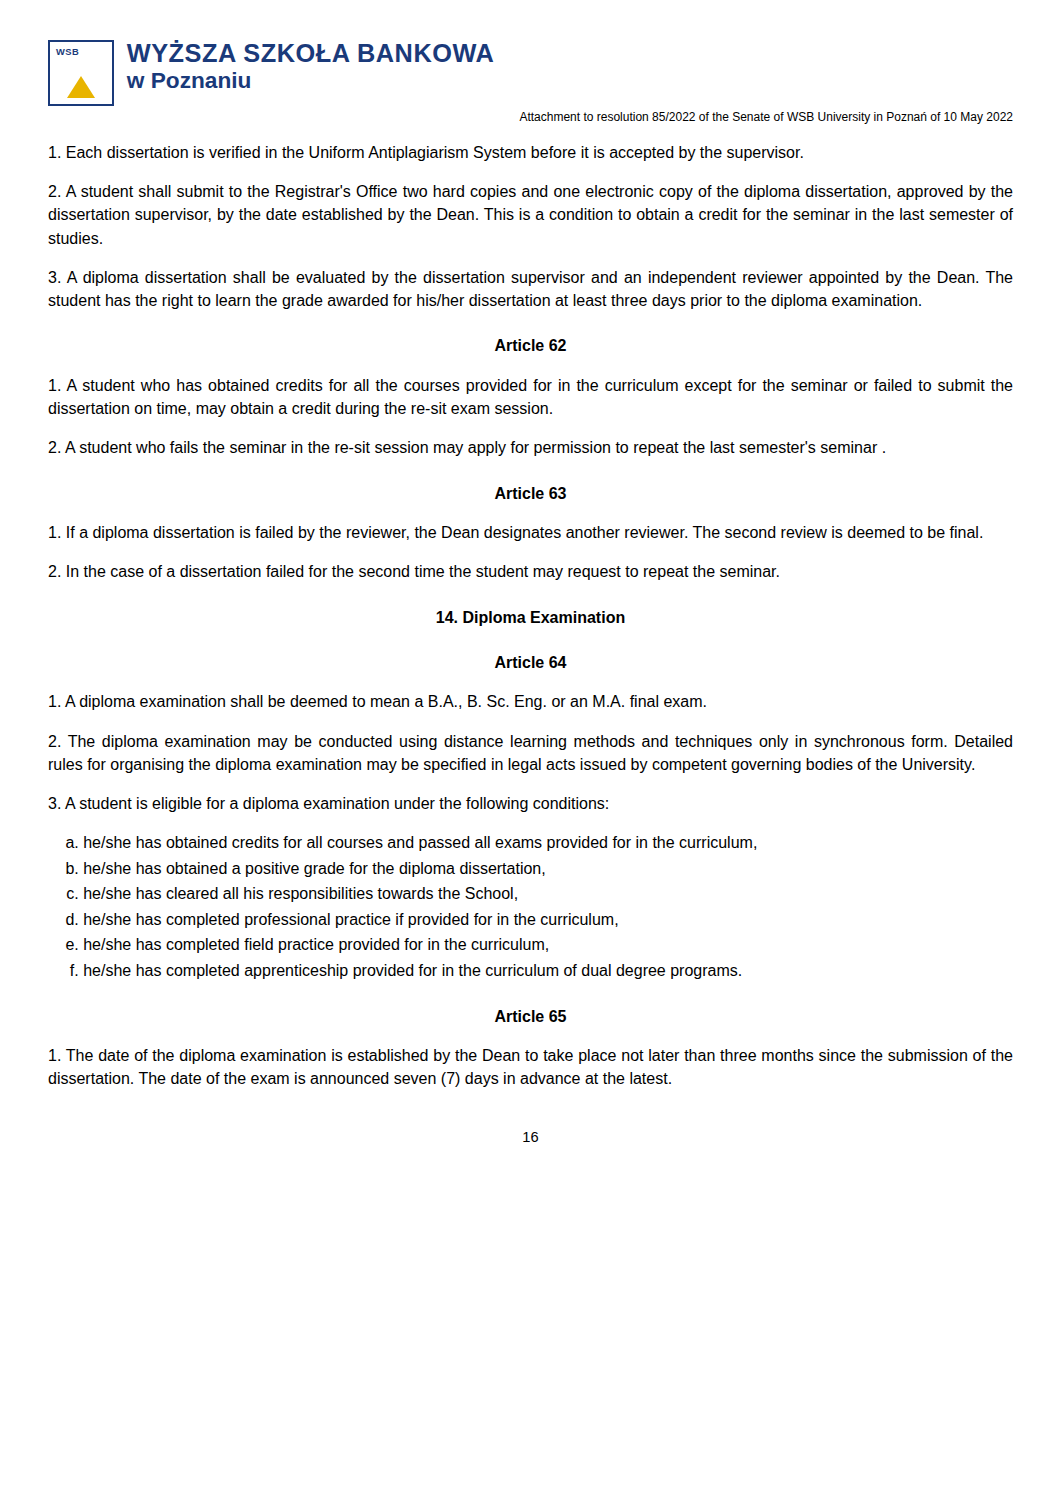WYŻSZA SZKOŁA BANKOWA
w Poznaniu
Attachment to resolution 85/2022 of the Senate of WSB University in Poznań of 10 May 2022
1. Each dissertation is verified in the Uniform Antiplagiarism System before it is accepted by the supervisor.
2. A student shall submit to the Registrar's Office two hard copies and one electronic copy of the diploma dissertation, approved by the dissertation supervisor, by the date established by the Dean. This is a condition to obtain a credit for the seminar in the last semester of studies.
3. A diploma dissertation shall be evaluated by the dissertation supervisor and an independent reviewer appointed by the Dean. The student has the right to learn the grade awarded for his/her dissertation at least three days prior to the diploma examination.
Article 62
1. A student who has obtained credits for all the courses provided for in the curriculum except for the seminar or failed to submit the dissertation on time, may obtain a credit during the re-sit exam session.
2. A student who fails the seminar in the re-sit session may apply for permission to repeat the last semester's seminar .
Article 63
1. If a diploma dissertation is failed by the reviewer, the Dean designates another reviewer. The second review is deemed to be final.
2. In the case of a dissertation failed for the second time the student may request to repeat the seminar.
14. Diploma Examination
Article 64
1. A diploma examination shall be deemed to mean a B.A., B. Sc. Eng. or an M.A. final exam.
2. The diploma examination may be conducted using distance learning methods and techniques only in synchronous form. Detailed rules for organising the diploma examination may be specified in legal acts issued by competent governing bodies of the University.
3. A student is eligible for a diploma examination under the following conditions:
he/she has obtained credits for all courses and passed all exams provided for in the curriculum,
he/she has obtained a positive grade for the diploma dissertation,
he/she has cleared all his responsibilities towards the School,
he/she has completed professional practice if provided for in the curriculum,
he/she has completed field practice provided for in the curriculum,
he/she has completed apprenticeship provided for in the curriculum of dual degree programs.
Article 65
1. The date of the diploma examination is established by the Dean to take place not later than three months since the submission of the dissertation. The date of the exam is announced seven (7) days in advance at the latest.
16